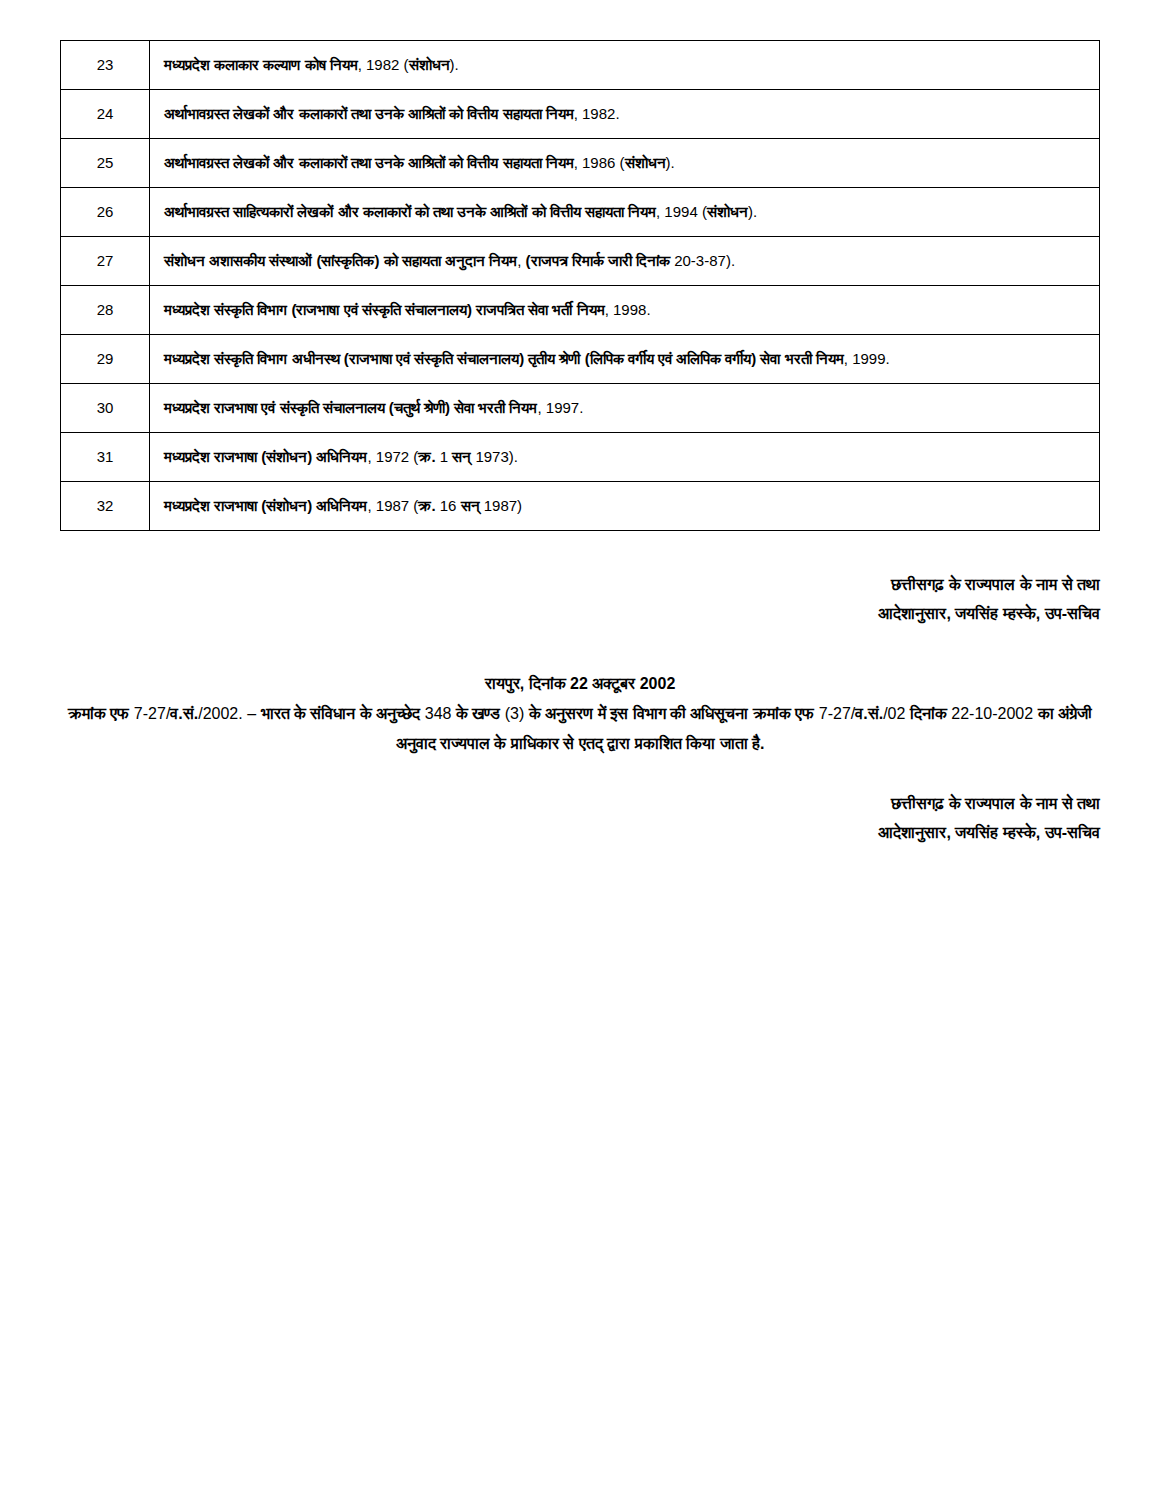| 23 | मध्यप्रदेश कलाकार कल्याण कोष नियम , 1982 ( संशोधन ). |
| 24 | अर्थाभावग्रस्त लेखकों और कलाकारों तथा उनके आश्रितों को वित्तीय सहायता नियम , 1982. |
| 25 | अर्थाभावग्रस्त लेखकों और कलाकारों तथा उनके आश्रितों को वित्तीय सहायता नियम , 1986 ( संशोधन ). |
| 26 | अर्थाभावग्रस्त साहित्यकारों लेखकों और कलाकारों को तथा उनके आश्रितों को वित्तीय सहायता नियम , 1994 ( संशोधन ). |
| 27 | संशोधन अशासकीय संस्थाओं (सांस्कृतिक) को सहायता अनुदान नियम , (राजपत्र रिमार्क जारी दिनांक 20-3-87). |
| 28 | मध्यप्रदेश संस्कृति विभाग (राजभाषा एवं संस्कृति संचालनालय) राजपत्रित सेवा भर्ती नियम , 1998. |
| 29 | मध्यप्रदेश संस्कृति विभाग अधीनस्थ (राजभाषा एवं संस्कृति संचालनालय) तृतीय श्रेणी (लिपिक वर्गीय एवं अलिपिक वर्गीय) सेवा भरती नियम , 1999. |
| 30 | मध्यप्रदेश राजभाषा एवं संस्कृति संचालनालय (चतुर्थ श्रेणी) सेवा भरती नियम , 1997. |
| 31 | मध्यप्रदेश राजभाषा (संशोधन) अधिनियम , 1972 ( क्र. 1 सन् 1973). |
| 32 | मध्यप्रदेश राजभाषा (संशोधन) अधिनियम , 1987 ( क्र. 16 सन् 1987) |
छत्तीसगढ़ के राज्यपाल के नाम से तथा
आदेशानुसार, जयसिंह म्हस्के, उप-सचिव
रायपुर, दिनांक 22 अक्टूबर 2002
क्रमांक एफ 7-27/व.सं./2002. – भारत के संविधान के अनुच्छेद 348 के खण्ड (3) के अनुसरण में इस विभाग की अधिसूचना क्रमांक एफ 7-27/व.सं./02 दिनांक 22-10-2002 का अंग्रेजी अनुवाद राज्यपाल के प्राधिकार से एतद् द्वारा प्रकाशित किया जाता है.
छत्तीसगढ़ के राज्यपाल के नाम से तथा
आदेशानुसार, जयसिंह म्हस्के, उप-सचिव